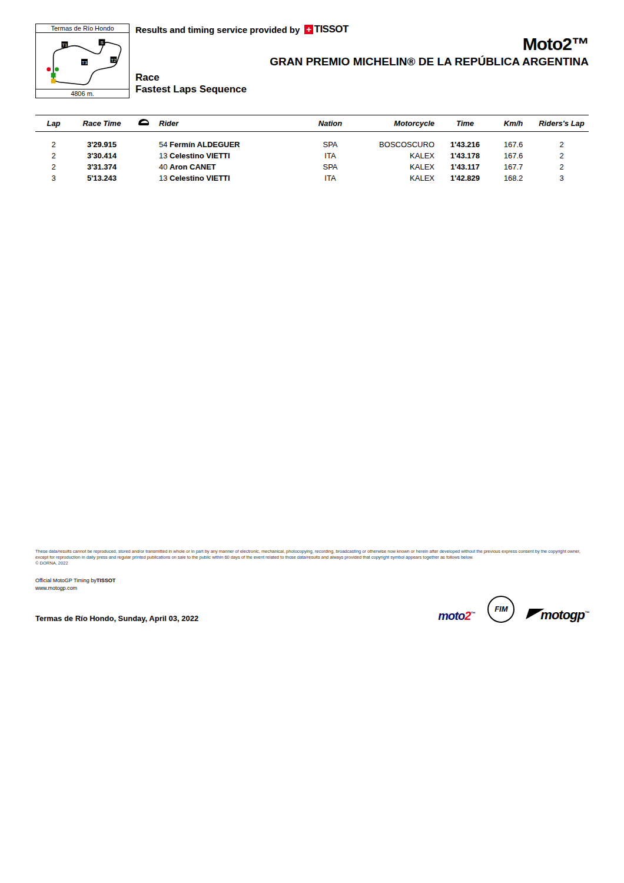Termas de Río Hondo
T1 S T2 T3
4806 m.
Results and timing service provided by +TISSOT
Moto2™
GRAN PREMIO MICHELIN® DE LA REPÚBLICA ARGENTINA
Race
Fastest Laps Sequence
| Lap | Race Time | | Rider | Nation | Motorcycle | Time | Km/h | Riders's Lap |
| --- | --- | --- | --- | --- | --- | --- | --- | --- |
| 2 | 3'29.915 | | 54 Fermín ALDEGUER | SPA | BOSCOSCURO | 1'43.216 | 167.6 | 2 |
| 2 | 3'30.414 | | 13 Celestino VIETTI | ITA | KALEX | 1'43.178 | 167.6 | 2 |
| 2 | 3'31.374 | | 40 Aron CANET | SPA | KALEX | 1'43.117 | 167.7 | 2 |
| 3 | 5'13.243 | | 13 Celestino VIETTI | ITA | KALEX | 1'42.829 | 168.2 | 3 |
These data/results cannot be reproduced, stored and/or transmitted in whole or in part by any manner of electronic, mechanical, photocopying, recording, broadcasting or otherwise now known or herein after developed without the previous express consent by the copyright owner, except for reproduction in daily press and regular printed publications on sale to the public within 60 days of the event related to those data/results and always provided that copyright symbol appears together as follows below.
© DORNA, 2022
Official MotoGP Timing byTISSOT
www.motogp.com
Termas de Río Hondo, Sunday, April 03, 2022
moto2™
FIM
motogp™